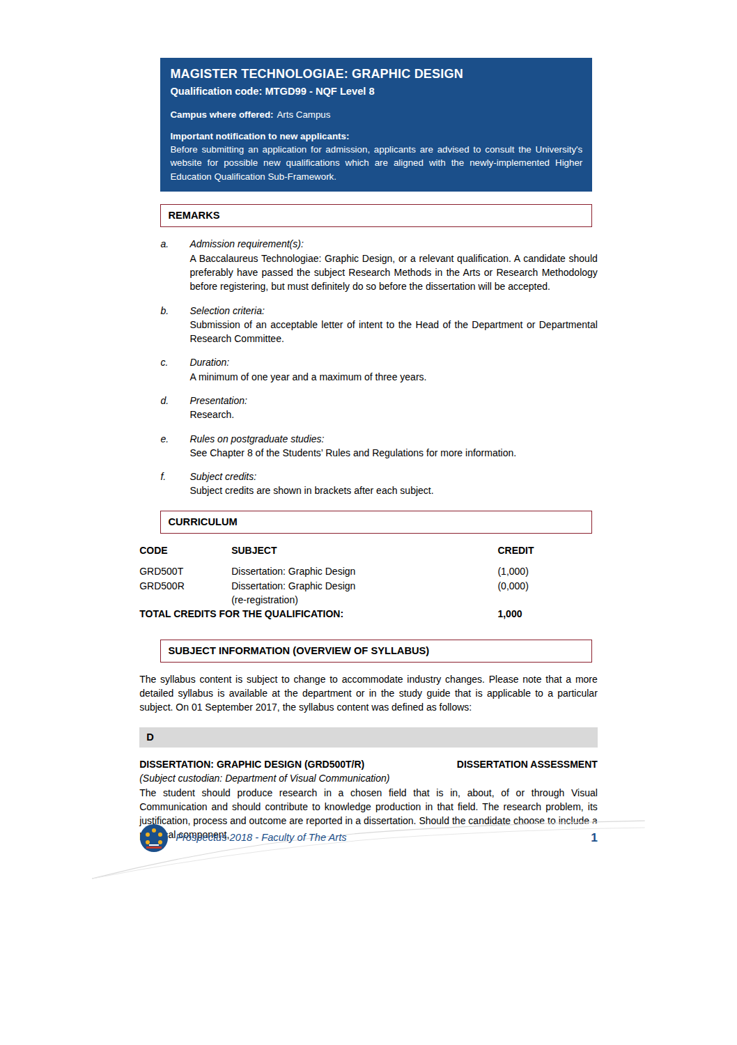MAGISTER TECHNOLOGIAE: GRAPHIC DESIGN
Qualification code: MTGD99 - NQF Level 8
Campus where offered: Arts Campus
Important notification to new applicants:
Before submitting an application for admission, applicants are advised to consult the University's website for possible new qualifications which are aligned with the newly-implemented Higher Education Qualification Sub-Framework.
REMARKS
a. Admission requirement(s): A Baccalaureus Technologiae: Graphic Design, or a relevant qualification. A candidate should preferably have passed the subject Research Methods in the Arts or Research Methodology before registering, but must definitely do so before the dissertation will be accepted.
b. Selection criteria: Submission of an acceptable letter of intent to the Head of the Department or Departmental Research Committee.
c. Duration: A minimum of one year and a maximum of three years.
d. Presentation: Research.
e. Rules on postgraduate studies: See Chapter 8 of the Students’ Rules and Regulations for more information.
f. Subject credits: Subject credits are shown in brackets after each subject.
CURRICULUM
| CODE | SUBJECT | CREDIT |
| --- | --- | --- |
| GRD500T | Dissertation: Graphic Design | (1,000) |
| GRD500R | Dissertation: Graphic Design (re-registration) | (0,000) |
| TOTAL CREDITS FOR THE QUALIFICATION: | 1,000 |
SUBJECT INFORMATION (OVERVIEW OF SYLLABUS)
The syllabus content is subject to change to accommodate industry changes. Please note that a more detailed syllabus is available at the department or in the study guide that is applicable to a particular subject. On 01 September 2017, the syllabus content was defined as follows:
D
DISSERTATION: GRAPHIC DESIGN (GRD500T/R) DISSERTATION ASSESSMENT
(Subject custodian: Department of Visual Communication)
The student should produce research in a chosen field that is in, about, of or through Visual Communication and should contribute to knowledge production in that field. The research problem, its justification, process and outcome are reported in a dissertation. Should the candidate choose to include a practical component,
Prospectus 2018 - Faculty of The Arts
1